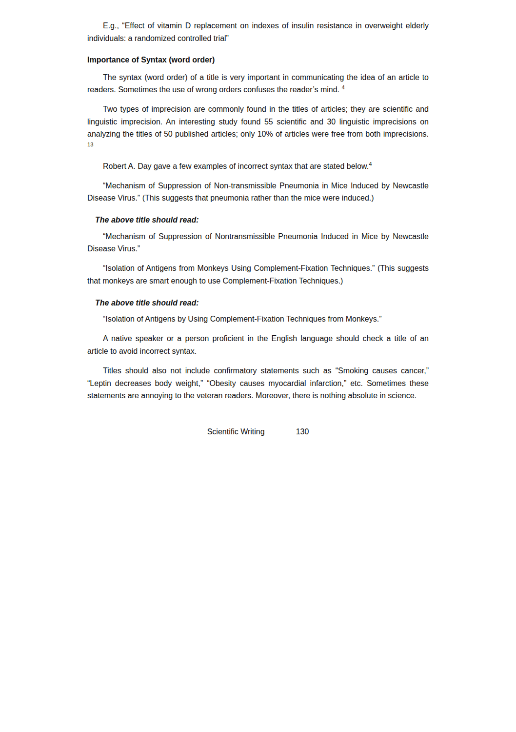E.g., “Effect of vitamin D replacement on indexes of insulin resistance in overweight elderly individuals: a randomized controlled trial”
Importance of Syntax (word order)
The syntax (word order) of a title is very important in communicating the idea of an article to readers. Sometimes the use of wrong orders confuses the reader’s mind. 4
Two types of imprecision are commonly found in the titles of articles; they are scientific and linguistic imprecision. An interesting study found 55 scientific and 30 linguistic imprecisions on analyzing the titles of 50 published articles; only 10% of articles were free from both imprecisions. 13
Robert A. Day gave a few examples of incorrect syntax that are stated below.4
“Mechanism of Suppression of Non-transmissible Pneumonia in Mice Induced by Newcastle Disease Virus.” (This suggests that pneumonia rather than the mice were induced.)
The above title should read:
“Mechanism of Suppression of Nontransmissible Pneumonia Induced in Mice by Newcastle Disease Virus.”
“Isolation of Antigens from Monkeys Using Complement-Fixation Techniques.” (This suggests that monkeys are smart enough to use Complement-Fixation Techniques.)
The above title should read:
“Isolation of Antigens by Using Complement-Fixation Techniques from Monkeys.”
A native speaker or a person proficient in the English language should check a title of an article to avoid incorrect syntax.
Titles should also not include confirmatory statements such as “Smoking causes cancer,” “Leptin decreases body weight,” “Obesity causes myocardial infarction,” etc. Sometimes these statements are annoying to the veteran readers. Moreover, there is nothing absolute in science.
Scientific Writing 130